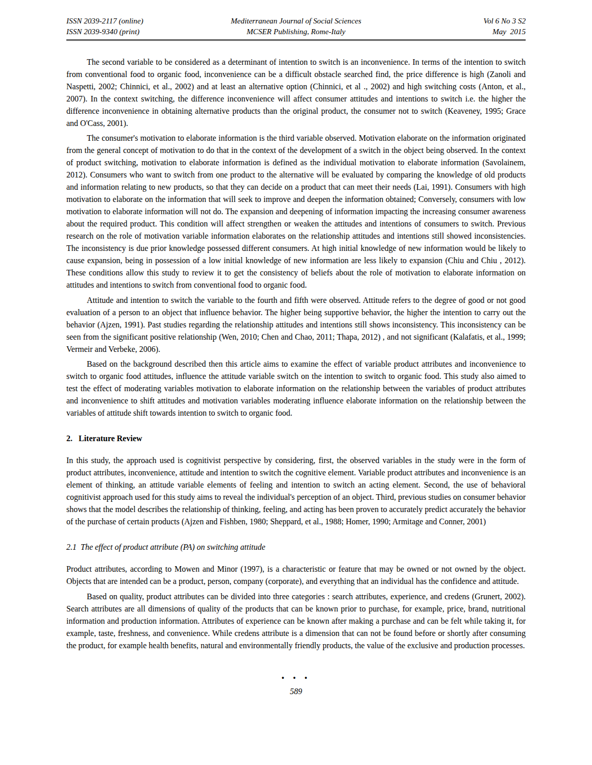ISSN 2039-2117 (online)
ISSN 2039-9340 (print)
Mediterranean Journal of Social Sciences
MCSER Publishing, Rome-Italy
Vol 6 No 3 S2
May 2015
The second variable to be considered as a determinant of intention to switch is an inconvenience. In terms of the intention to switch from conventional food to organic food, inconvenience can be a difficult obstacle searched find, the price difference is high (Zanoli and Naspetti, 2002; Chinnici, et al., 2002) and at least an alternative option (Chinnici, et al ., 2002) and high switching costs (Anton, et al., 2007). In the context switching, the difference inconvenience will affect consumer attitudes and intentions to switch i.e. the higher the difference inconvenience in obtaining alternative products than the original product, the consumer not to switch (Keaveney, 1995; Grace and O'Cass, 2001).
The consumer's motivation to elaborate information is the third variable observed. Motivation elaborate on the information originated from the general concept of motivation to do that in the context of the development of a switch in the object being observed. In the context of product switching, motivation to elaborate information is defined as the individual motivation to elaborate information (Savolainem, 2012). Consumers who want to switch from one product to the alternative will be evaluated by comparing the knowledge of old products and information relating to new products, so that they can decide on a product that can meet their needs (Lai, 1991). Consumers with high motivation to elaborate on the information that will seek to improve and deepen the information obtained; Conversely, consumers with low motivation to elaborate information will not do. The expansion and deepening of information impacting the increasing consumer awareness about the required product. This condition will affect strengthen or weaken the attitudes and intentions of consumers to switch. Previous research on the role of motivation variable information elaborates on the relationship attitudes and intentions still showed inconsistencies. The inconsistency is due prior knowledge possessed different consumers. At high initial knowledge of new information would be likely to cause expansion, being in possession of a low initial knowledge of new information are less likely to expansion (Chiu and Chiu , 2012). These conditions allow this study to review it to get the consistency of beliefs about the role of motivation to elaborate information on attitudes and intentions to switch from conventional food to organic food.
Attitude and intention to switch the variable to the fourth and fifth were observed. Attitude refers to the degree of good or not good evaluation of a person to an object that influence behavior. The higher being supportive behavior, the higher the intention to carry out the behavior (Ajzen, 1991). Past studies regarding the relationship attitudes and intentions still shows inconsistency. This inconsistency can be seen from the significant positive relationship (Wen, 2010; Chen and Chao, 2011; Thapa, 2012) , and not significant (Kalafatis, et al., 1999; Vermeir and Verbeke, 2006).
Based on the background described then this article aims to examine the effect of variable product attributes and inconvenience to switch to organic food attitudes, influence the attitude variable switch on the intention to switch to organic food. This study also aimed to test the effect of moderating variables motivation to elaborate information on the relationship between the variables of product attributes and inconvenience to shift attitudes and motivation variables moderating influence elaborate information on the relationship between the variables of attitude shift towards intention to switch to organic food.
2. Literature Review
In this study, the approach used is cognitivist perspective by considering, first, the observed variables in the study were in the form of product attributes, inconvenience, attitude and intention to switch the cognitive element. Variable product attributes and inconvenience is an element of thinking, an attitude variable elements of feeling and intention to switch an acting element. Second, the use of behavioral cognitivist approach used for this study aims to reveal the individual's perception of an object. Third, previous studies on consumer behavior shows that the model describes the relationship of thinking, feeling, and acting has been proven to accurately predict accurately the behavior of the purchase of certain products (Ajzen and Fishben, 1980; Sheppard, et al., 1988; Homer, 1990; Armitage and Conner, 2001)
2.1 The effect of product attribute (PA) on switching attitude
Product attributes, according to Mowen and Minor (1997), is a characteristic or feature that may be owned or not owned by the object. Objects that are intended can be a product, person, company (corporate), and everything that an individual has the confidence and attitude.
Based on quality, product attributes can be divided into three categories : search attributes, experience, and credens (Grunert, 2002). Search attributes are all dimensions of quality of the products that can be known prior to purchase, for example, price, brand, nutritional information and production information. Attributes of experience can be known after making a purchase and can be felt while taking it, for example, taste, freshness, and convenience. While credens attribute is a dimension that can not be found before or shortly after consuming the product, for example health benefits, natural and environmentally friendly products, the value of the exclusive and production processes.
• • •
589